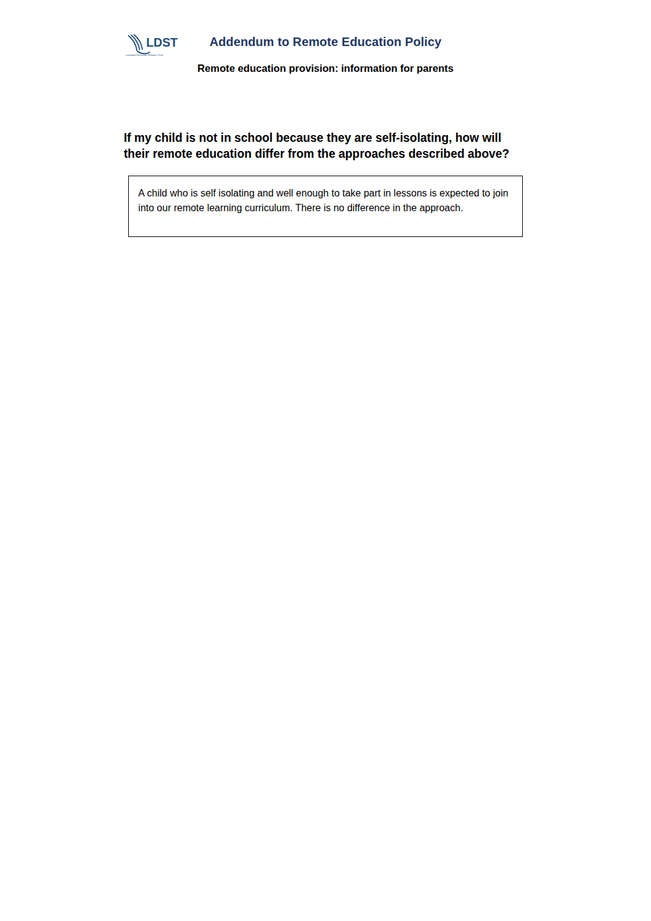LDST Liverpool Diocesan Schools Trust
Addendum to Remote Education Policy
Remote education provision: information for parents
If my child is not in school because they are self-isolating, how will their remote education differ from the approaches described above?
A child who is self isolating and well enough to take part in lessons is expected to join into our remote learning curriculum. There is no difference in the approach.